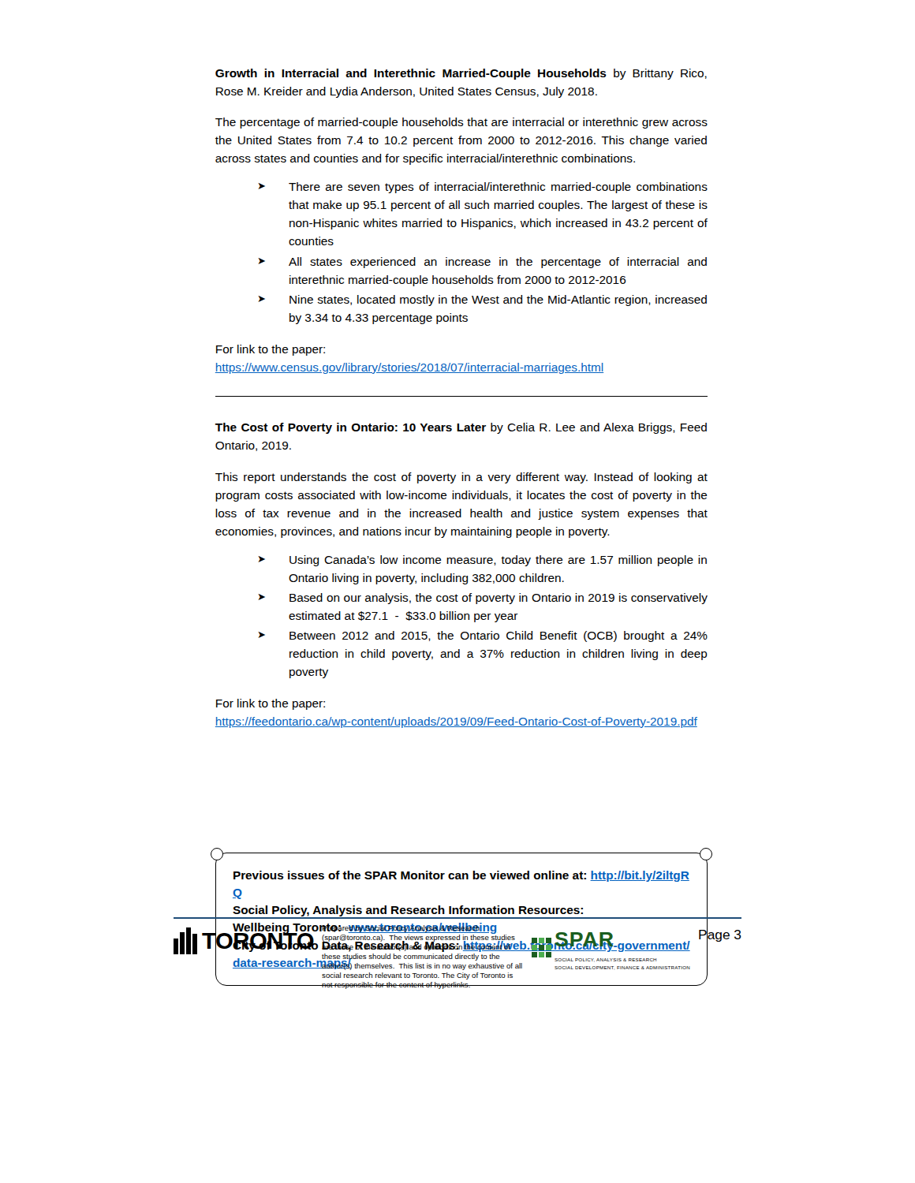Growth in Interracial and Interethnic Married-Couple Households by Brittany Rico, Rose M. Kreider and Lydia Anderson, United States Census, July 2018.
The percentage of married-couple households that are interracial or interethnic grew across the United States from 7.4 to 10.2 percent from 2000 to 2012-2016. This change varied across states and counties and for specific interracial/interethnic combinations.
There are seven types of interracial/interethnic married-couple combinations that make up 95.1 percent of all such married couples. The largest of these is non-Hispanic whites married to Hispanics, which increased in 43.2 percent of counties
All states experienced an increase in the percentage of interracial and interethnic married-couple households from 2000 to 2012-2016
Nine states, located mostly in the West and the Mid-Atlantic region, increased by 3.34 to 4.33 percentage points
For link to the paper:
https://www.census.gov/library/stories/2018/07/interracial-marriages.html
The Cost of Poverty in Ontario: 10 Years Later by Celia R. Lee and Alexa Briggs, Feed Ontario, 2019.
This report understands the cost of poverty in a very different way. Instead of looking at program costs associated with low-income individuals, it locates the cost of poverty in the loss of tax revenue and in the increased health and justice system expenses that economies, provinces, and nations incur by maintaining people in poverty.
Using Canada’s low income measure, today there are 1.57 million people in Ontario living in poverty, including 382,000 children.
Based on our analysis, the cost of poverty in Ontario in 2019 is conservatively estimated at $27.1 - $33.0 billion per year
Between 2012 and 2015, the Ontario Child Benefit (OCB) brought a 24% reduction in child poverty, and a 37% reduction in children living in deep poverty
For link to the paper:
https://feedontario.ca/wp-content/uploads/2019/09/Feed-Ontario-Cost-of-Poverty-2019.pdf
Previous issues of the SPAR Monitor can be viewed online at: http://bit.ly/2iltgRQ
Social Policy, Analysis and Research Information Resources:
Wellbeing Toronto: www.toronto.ca/wellbeing
City of Toronto Data, Research & Maps: https://web.toronto.ca/city-government/data-research-maps/
TORONTO
Prepared by Social Policy Analysis & Research (spar@toronto.ca). The views expressed in these studies are those of the author(s) and opinions on the content of these studies should be communicated directly to the author(s) themselves. This list is in no way exhaustive of all social research relevant to Toronto. The City of Toronto is not responsible for the content of hyperlinks.
SPAR
SOCIAL POLICY, ANALYSIS & RESEARCH
SOCIAL DEVELOPMENT, FINANCE & ADMINISTRATION
Page 3